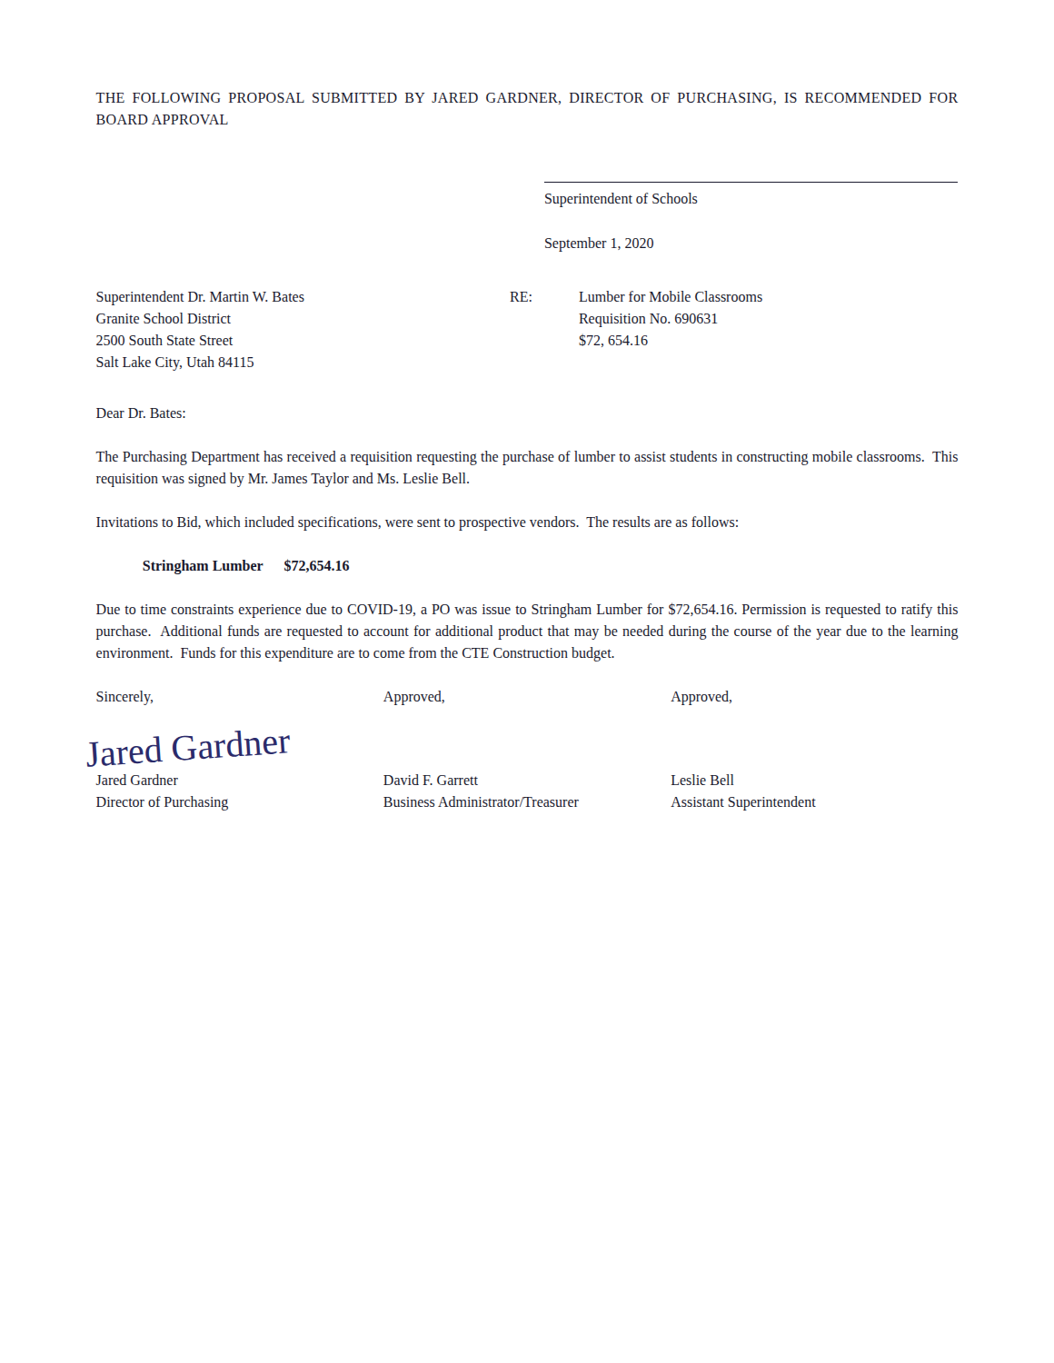The following proposal submitted by Jared Gardner, Director of Purchasing, is recommended for Board approval
Superintendent of Schools
September 1, 2020
| Superintendent Dr. Martin W. Bates | RE: | Lumber for Mobile Classrooms |
| Granite School District | | Requisition No. 690631 |
| 2500 South State Street | | $72, 654.16 |
| Salt Lake City, Utah 84115 | | |
Dear Dr. Bates:
The Purchasing Department has received a requisition requesting the purchase of lumber to assist students in constructing mobile classrooms. This requisition was signed by Mr. James Taylor and Ms. Leslie Bell.
Invitations to Bid, which included specifications, were sent to prospective vendors. The results are as follows:
Stringham Lumber $72,654.16
Due to time constraints experience due to COVID-19, a PO was issue to Stringham Lumber for $72,654.16. Permission is requested to ratify this purchase. Additional funds are requested to account for additional product that may be needed during the course of the year due to the learning environment. Funds for this expenditure are to come from the CTE Construction budget.
| Sincerely, | Approved, | Approved, |
| Jared Gardner | | |
| Jared Gardner | David F. Garrett | Leslie Bell |
| Director of Purchasing | Business Administrator/Treasurer | Assistant Superintendent |